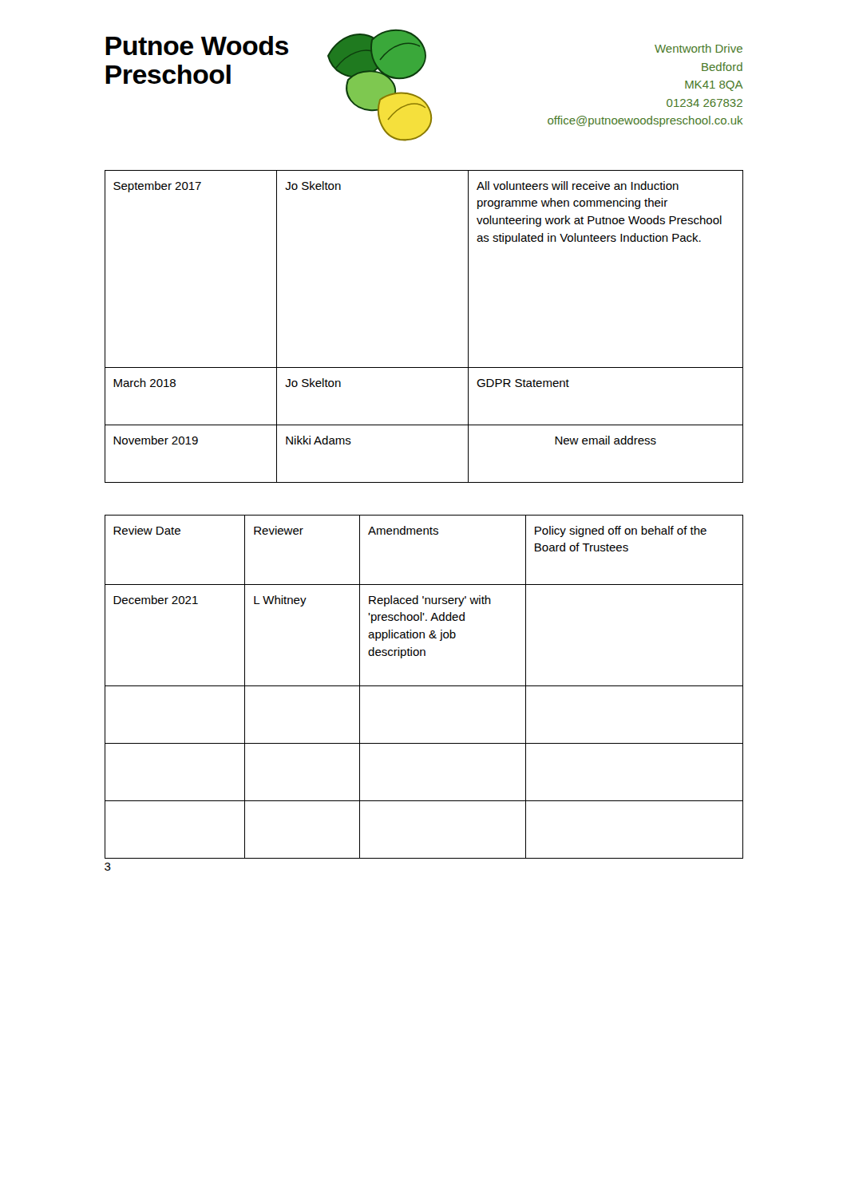Putnoe Woods Preschool
Wentworth Drive
Bedford
MK41 8QA
01234 267832
office@putnoewoodspreschool.co.uk
| September 2017 | Jo Skelton | All volunteers will receive an Induction programme when commencing their volunteering work at Putnoe Woods Preschool as stipulated in Volunteers Induction Pack. |
| March 2018 | Jo Skelton | GDPR Statement |
| November 2019 | Nikki Adams | New email address |
| Review Date | Reviewer | Amendments | Policy signed off on behalf of the Board of Trustees |
| --- | --- | --- | --- |
| December 2021 | L Whitney | Replaced 'nursery' with 'preschool'. Added application & job description | |
3